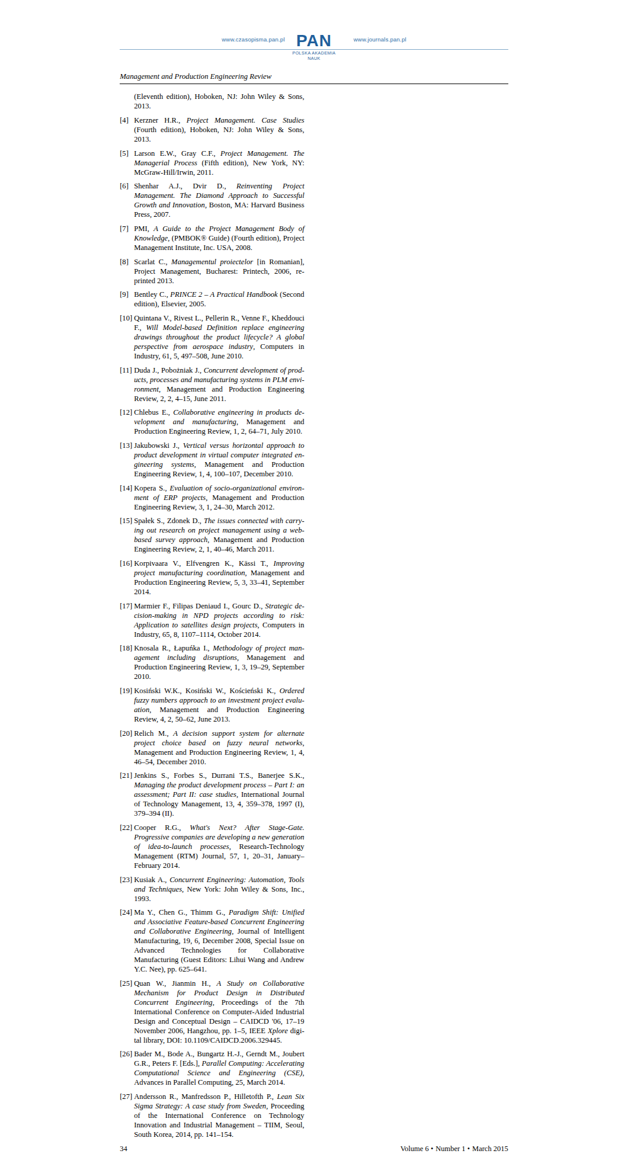www.czasopisma.pan.pl www.journals.pan.pl
PAN
POLSKA AKADEMIA NAUK
Management and Production Engineering Review
(Eleventh edition), Hoboken, NJ: John Wiley & Sons, 2013.
[4] Kerzner H.R., Project Management. Case Studies (Fourth edition), Hoboken, NJ: John Wiley & Sons, 2013.
[5] Larson E.W., Gray C.F., Project Management. The Managerial Process (Fifth edition), New York, NY: McGraw-Hill/Irwin, 2011.
[6] Shenhar A.J., Dvir D., Reinventing Project Management. The Diamond Approach to Successful Growth and Innovation, Boston, MA: Harvard Business Press, 2007.
[7] PMI, A Guide to the Project Management Body of Knowledge, (PMBOK® Guide) (Fourth edition), Project Management Institute, Inc. USA, 2008.
[8] Scarlat C., Managementul proiectelor [in Romanian], Project Management, Bucharest: Printech, 2006, reprinted 2013.
[9] Bentley C., PRINCE 2 – A Practical Handbook (Second edition), Elsevier, 2005.
[10] Quintana V., Rivest L., Pellerin R., Venne F., Kheddouci F., Will Model-based Definition replace engineering drawings throughout the product lifecycle? A global perspective from aerospace industry, Computers in Industry, 61, 5, 497–508, June 2010.
[11] Duda J., Pobożniak J., Concurrent development of products, processes and manufacturing systems in PLM environment, Management and Production Engineering Review, 2, 2, 4–15, June 2011.
[12] Chlebus E., Collaborative engineering in products development and manufacturing, Management and Production Engineering Review, 1, 2, 64–71, July 2010.
[13] Jakubowski J., Vertical versus horizontal approach to product development in virtual computer integrated engineering systems, Management and Production Engineering Review, 1, 4, 100–107, December 2010.
[14] Kopera S., Evaluation of socio-organizational environment of ERP projects, Management and Production Engineering Review, 3, 1, 24–30, March 2012.
[15] Spałek S., Zdonek D., The issues connected with carrying out research on project management using a web-based survey approach, Management and Production Engineering Review, 2, 1, 40–46, March 2011.
[16] Korpivaara V., Elfvengren K., Kässi T., Improving project manufacturing coordination, Management and Production Engineering Review, 5, 3, 33–41, September 2014.
[17] Marmier F., Filipas Deniaud I., Gourc D., Strategic decision-making in NPD projects according to risk: Application to satellites design projects, Computers in Industry, 65, 8, 1107–1114, October 2014.
[18] Knosala R., Łapuńka I., Methodology of project management including disruptions, Management and Production Engineering Review, 1, 3, 19–29, September 2010.
[19] Kosiński W.K., Kosiński W., Kościeński K., Ordered fuzzy numbers approach to an investment project evaluation, Management and Production Engineering Review, 4, 2, 50–62, June 2013.
[20] Relich M., A decision support system for alternate project choice based on fuzzy neural networks, Management and Production Engineering Review, 1, 4, 46–54, December 2010.
[21] Jenkins S., Forbes S., Durrani T.S., Banerjee S.K., Managing the product development process – Part I: an assessment; Part II: case studies, International Journal of Technology Management, 13, 4, 359–378, 1997 (I), 379–394 (II).
[22] Cooper R.G., What's Next? After Stage-Gate. Progressive companies are developing a new generation of idea-to-launch processes, Research-Technology Management (RTM) Journal, 57, 1, 20–31, January–February 2014.
[23] Kusiak A., Concurrent Engineering: Automation, Tools and Techniques, New York: John Wiley & Sons, Inc., 1993.
[24] Ma Y., Chen G., Thimm G., Paradigm Shift: Unified and Associative Feature-based Concurrent Engineering and Collaborative Engineering, Journal of Intelligent Manufacturing, 19, 6, December 2008, Special Issue on Advanced Technologies for Collaborative Manufacturing (Guest Editors: Lihui Wang and Andrew Y.C. Nee), pp. 625–641.
[25] Quan W., Jianmin H., A Study on Collaborative Mechanism for Product Design in Distributed Concurrent Engineering, Proceedings of the 7th International Conference on Computer-Aided Industrial Design and Conceptual Design – CAIDCD '06, 17–19 November 2006, Hangzhou, pp. 1–5, IEEE Xplore digital library, DOI: 10.1109/CAIDCD.2006.329445.
[26] Bader M., Bode A., Bungartz H.-J., Gerndt M., Joubert G.R., Peters F. [Eds.], Parallel Computing: Accelerating Computational Science and Engineering (CSE), Advances in Parallel Computing, 25, March 2014.
[27] Andersson R., Manfredsson P., Hilletofth P., Lean Six Sigma Strategy: A case study from Sweden, Proceeding of the International Conference on Technology Innovation and Industrial Management – TIIM, Seoul, South Korea, 2014, pp. 141–154.
34
Volume 6 • Number 1 • March 2015